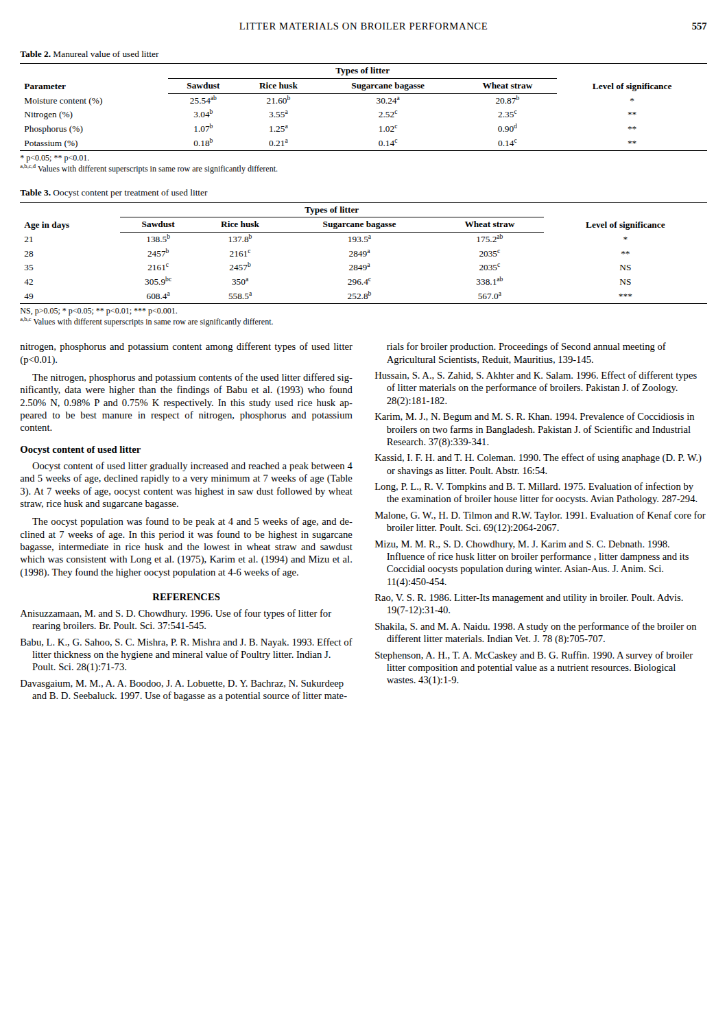LITTER MATERIALS ON BROILER PERFORMANCE 557
Table 2. Manureal value of used litter
| Parameter | Types of litter | Level of significance |
| --- | --- | --- |
| Sawdust | Rice husk | Sugarcane bagasse | Wheat straw |
| Moisture content (%) | 25.54 ab | 21.60 b | 30.24 a | 20.87 b | * |
| Nitrogen (%) | 3.04 b | 3.55 a | 2.52 c | 2.35 c | ** |
| Phosphorus (%) | 1.07 b | 1.25 a | 1.02 c | 0.90 d | ** |
| Potassium (%) | 0.18 b | 0.21 a | 0.14 c | 0.14 c | ** |
* p<0.05; ** p<0.01.
a,b,c,d Values with different superscripts in same row are significantly different.
Table 3. Oocyst content per treatment of used litter
| Age in days | Types of litter | Level of significance |
| --- | --- | --- |
| Sawdust | Rice husk | Sugarcane bagasse | Wheat straw |
| 21 | 138.5 b | 137.8 b | 193.5 a | 175.2 ab | * |
| 28 | 2457 b | 2161 c | 2849 a | 2035 c | ** |
| 35 | 2161 c | 2457 b | 2849 a | 2035 c | NS |
| 42 | 305.9 bc | 350 a | 296.4 c | 338.1 ab | NS |
| 49 | 608.4 a | 558.5 a | 252.8 b | 567.0 a | *** |
NS, p>0.05; * p<0.05; ** p<0.01; *** p<0.001.
a,b,c Values with different superscripts in same row are significantly different.
nitrogen, phosphorus and potassium content among different types of used litter (p<0.01).
The nitrogen, phosphorus and potassium contents of the used litter differed significantly, data were higher than the findings of Babu et al. (1993) who found 2.50% N, 0.98% P and 0.75% K respectively. In this study used rice husk appeared to be best manure in respect of nitrogen, phosphorus and potassium content.
Oocyst content of used litter
Oocyst content of used litter gradually increased and reached a peak between 4 and 5 weeks of age, declined rapidly to a very minimum at 7 weeks of age (Table 3). At 7 weeks of age, oocyst content was highest in saw dust followed by wheat straw, rice husk and sugarcane bagasse.
The oocyst population was found to be peak at 4 and 5 weeks of age, and declined at 7 weeks of age. In this period it was found to be highest in sugarcane bagasse, intermediate in rice husk and the lowest in wheat straw and sawdust which was consistent with Long et al. (1975), Karim et al. (1994) and Mizu et al. (1998). They found the higher oocyst population at 4-6 weeks of age.
REFERENCES
Anisuzzamaan, M. and S. D. Chowdhury. 1996. Use of four types of litter for rearing broilers. Br. Poult. Sci. 37:541-545.
Babu, L. K., G. Sahoo, S. C. Mishra, P. R. Mishra and J. B. Nayak. 1993. Effect of litter thickness on the hygiene and mineral value of Poultry litter. Indian J. Poult. Sci. 28(1):71-73.
Davasgaium, M. M., A. A. Boodoo, J. A. Lobuette, D. Y. Bachraz, N. Sukurdeep and B. D. Seebaluck. 1997. Use of bagasse as a potential source of litter materials for broiler production. Proceedings of Second annual meeting of Agricultural Scientists, Reduit, Mauritius, 139-145.
Hussain, S. A., S. Zahid, S. Akhter and K. Salam. 1996. Effect of different types of litter materials on the performance of broilers. Pakistan J. of Zoology. 28(2):181-182.
Karim, M. J., N. Begum and M. S. R. Khan. 1994. Prevalence of Coccidiosis in broilers on two farms in Bangladesh. Pakistan J. of Scientific and Industrial Research. 37(8):339-341.
Kassid, I. F. H. and T. H. Coleman. 1990. The effect of using anaphage (D. P. W.) or shavings as litter. Poult. Abstr. 16:54.
Long, P. L., R. V. Tompkins and B. T. Millard. 1975. Evaluation of infection by the examination of broiler house litter for oocysts. Avian Pathology. 287-294.
Malone, G. W., H. D. Tilmon and R.W. Taylor. 1991. Evaluation of Kenaf core for broiler litter. Poult. Sci. 69(12):2064-2067.
Mizu, M. M. R., S. D. Chowdhury, M. J. Karim and S. C. Debnath. 1998. Influence of rice husk litter on broiler performance , litter dampness and its Coccidial oocysts population during winter. Asian-Aus. J. Anim. Sci. 11(4):450-454.
Rao, V. S. R. 1986. Litter-Its management and utility in broiler. Poult. Advis. 19(7-12):31-40.
Shakila, S. and M. A. Naidu. 1998. A study on the performance of the broiler on different litter materials. Indian Vet. J. 78 (8):705-707.
Stephenson, A. H., T. A. McCaskey and B. G. Ruffin. 1990. A survey of broiler litter composition and potential value as a nutrient resources. Biological wastes. 43(1):1-9.